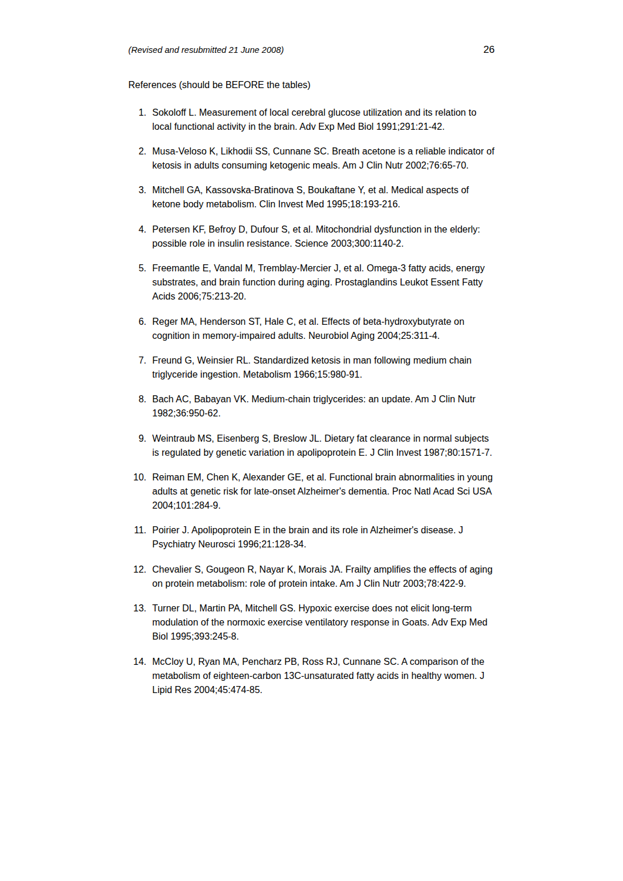(Revised and resubmitted 21 June 2008) 26
References (should be BEFORE the tables)
Sokoloff L. Measurement of local cerebral glucose utilization and its relation to local functional activity in the brain. Adv Exp Med Biol 1991;291:21-42.
Musa-Veloso K, Likhodii SS, Cunnane SC. Breath acetone is a reliable indicator of ketosis in adults consuming ketogenic meals. Am J Clin Nutr 2002;76:65-70.
Mitchell GA, Kassovska-Bratinova S, Boukaftane Y, et al. Medical aspects of ketone body metabolism. Clin Invest Med 1995;18:193-216.
Petersen KF, Befroy D, Dufour S, et al. Mitochondrial dysfunction in the elderly: possible role in insulin resistance. Science 2003;300:1140-2.
Freemantle E, Vandal M, Tremblay-Mercier J, et al. Omega-3 fatty acids, energy substrates, and brain function during aging. Prostaglandins Leukot Essent Fatty Acids 2006;75:213-20.
Reger MA, Henderson ST, Hale C, et al. Effects of beta-hydroxybutyrate on cognition in memory-impaired adults. Neurobiol Aging 2004;25:311-4.
Freund G, Weinsier RL. Standardized ketosis in man following medium chain triglyceride ingestion. Metabolism 1966;15:980-91.
Bach AC, Babayan VK. Medium-chain triglycerides: an update. Am J Clin Nutr 1982;36:950-62.
Weintraub MS, Eisenberg S, Breslow JL. Dietary fat clearance in normal subjects is regulated by genetic variation in apolipoprotein E. J Clin Invest 1987;80:1571-7.
Reiman EM, Chen K, Alexander GE, et al. Functional brain abnormalities in young adults at genetic risk for late-onset Alzheimer's dementia. Proc Natl Acad Sci USA 2004;101:284-9.
Poirier J. Apolipoprotein E in the brain and its role in Alzheimer's disease. J Psychiatry Neurosci 1996;21:128-34.
Chevalier S, Gougeon R, Nayar K, Morais JA. Frailty amplifies the effects of aging on protein metabolism: role of protein intake. Am J Clin Nutr 2003;78:422-9.
Turner DL, Martin PA, Mitchell GS. Hypoxic exercise does not elicit long-term modulation of the normoxic exercise ventilatory response in Goats. Adv Exp Med Biol 1995;393:245-8.
McCloy U, Ryan MA, Pencharz PB, Ross RJ, Cunnane SC. A comparison of the metabolism of eighteen-carbon 13C-unsaturated fatty acids in healthy women. J Lipid Res 2004;45:474-85.